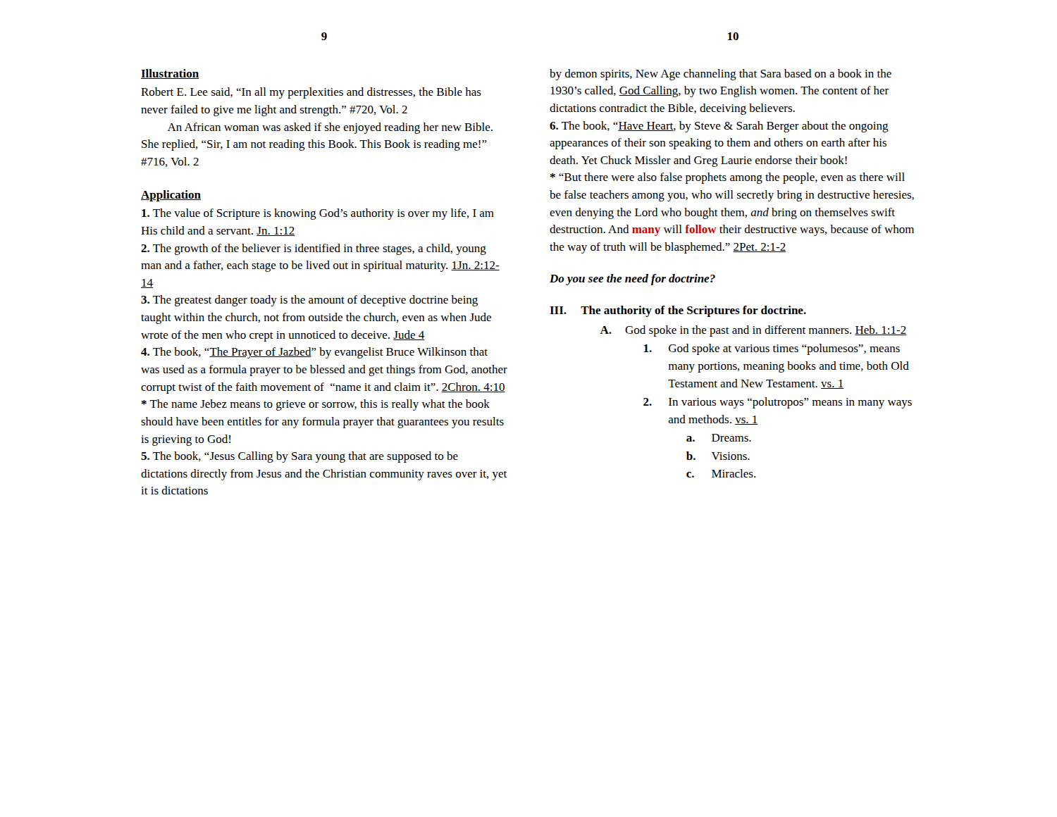9
Illustration
Robert E. Lee said, “In all my perplexities and distresses, the Bible has never failed to give me light and strength.” #720, Vol. 2
An African woman was asked if she enjoyed reading her new Bible. She replied, “Sir, I am not reading this Book. This Book is reading me!” #716, Vol. 2
Application
1. The value of Scripture is knowing God’s authority is over my life, I am His child and a servant. Jn. 1:12
2. The growth of the believer is identified in three stages, a child, young man and a father, each stage to be lived out in spiritual maturity. 1Jn. 2:12-14
3. The greatest danger toady is the amount of deceptive doctrine being taught within the church, not from outside the church, even as when Jude wrote of the men who crept in unnoticed to deceive. Jude 4
4. The book, “The Prayer of Jazbed” by evangelist Bruce Wilkinson that was used as a formula prayer to be blessed and get things from God, another corrupt twist of the faith movement of “name it and claim it”. 2Chron. 4:10
* The name Jebez means to grieve or sorrow, this is really what the book should have been entitles for any formula prayer that guarantees you results is grieving to God!
5. The book, “Jesus Calling by Sara young that are supposed to be dictations directly from Jesus and the Christian community raves over it, yet it is dictations
10
by demon spirits, New Age channeling that Sara based on a book in the 1930’s called, God Calling, by two English women. The content of her dictations contradict the Bible, deceiving believers.
6. The book, “Have Heart, by Steve & Sarah Berger about the ongoing appearances of their son speaking to them and others on earth after his death. Yet Chuck Missler and Greg Laurie endorse their book!
* “But there were also false prophets among the people, even as there will be false teachers among you, who will secretly bring in destructive heresies, even denying the Lord who bought them, and bring on themselves swift destruction. And many will follow their destructive ways, because of whom the way of truth will be blasphemed.” 2Pet. 2:1-2
Do you see the need for doctrine?
III. The authority of the Scriptures for doctrine.
A. God spoke in the past and in different manners. Heb. 1:1-2
1. God spoke at various times “polumesos”, means many portions, meaning books and time, both Old Testament and New Testament. vs. 1
2. In various ways “polutropos” means in many ways and methods. vs. 1
a. Dreams.
b. Visions.
c. Miracles.